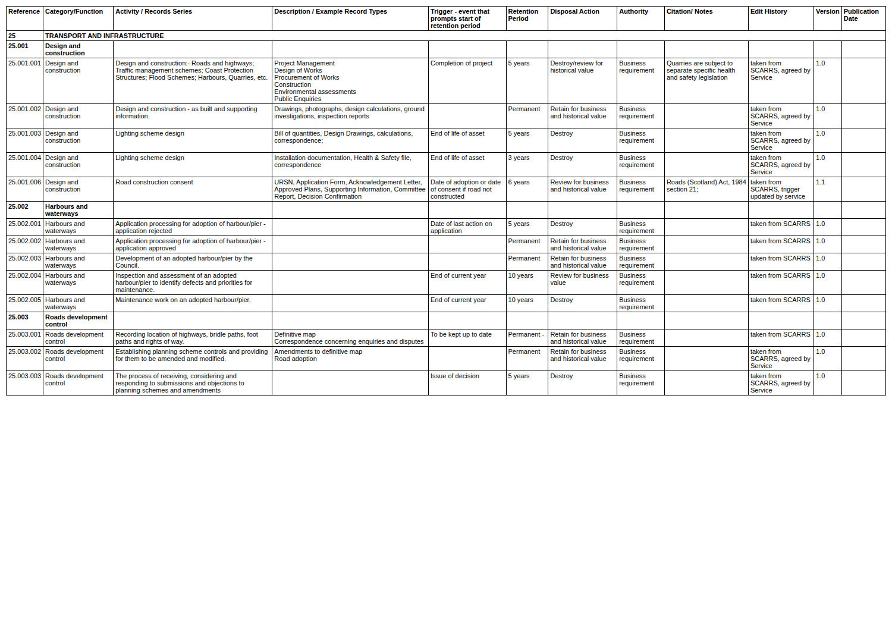| Reference | Category/Function | Activity / Records Series | Description / Example Record Types | Trigger - event that prompts start of retention period | Retention Period | Disposal Action | Authority | Citation/ Notes | Edit History | Version | Publication Date |
| --- | --- | --- | --- | --- | --- | --- | --- | --- | --- | --- | --- |
| 25 | TRANSPORT AND INFRASTRUCTURE |
| 25.001 | Design and construction | | | | | | | | | | |
| 25.001.001 | Design and construction | Design and construction:- Roads and highways; Traffic management schemes; Coast Protection Structures; Flood Schemes; Harbours, Quarries, etc. | Project Management Design of Works Procurement of Works Construction Environmental assessments Public Enquiries | Completion of project | 5 years | Destroy/review for historical value | Business requirement | Quarries are subject to separate specific health and safety legislation | taken from SCARRS, agreed by Service | 1.0 | |
| 25.001.002 | Design and construction | Design and construction - as built and supporting information. | Drawings, photographs, design calculations, ground investigations, inspection reports | | Permanent | Retain for business and historical value | Business requirement | | taken from SCARRS, agreed by Service | 1.0 | |
| 25.001.003 | Design and construction | Lighting scheme design | Bill of quantities, Design Drawings, calculations, correspondence; | End of life of asset | 5 years | Destroy | Business requirement | | taken from SCARRS, agreed by Service | 1.0 | |
| 25.001.004 | Design and construction | Lighting scheme design | Installation documentation, Health & Safety file, correspondence | End of life of asset | 3 years | Destroy | Business requirement | | taken from SCARRS, agreed by Service | 1.0 | |
| 25.001.006 | Design and construction | Road construction consent | URSN, Application Form, Acknowledgement Letter, Approved Plans, Supporting Information, Committee Report, Decision Confirmation | Date of adoption or date of consent if road not constructed | 6 years | Review for business and historical value | Business requirement | Roads (Scotland) Act, 1984 section 21; | taken from SCARRS, trigger updated by service | 1.1 | |
| 25.002 | Harbours and waterways | | | | | | | | | | |
| 25.002.001 | Harbours and waterways | Application processing for adoption of harbour/pier - application rejected | | Date of last action on application | 5 years | Destroy | Business requirement | | taken from SCARRS | 1.0 | |
| 25.002.002 | Harbours and waterways | Application processing for adoption of harbour/pier - application approved | | | Permanent | Retain for business and historical value | Business requirement | | taken from SCARRS | 1.0 | |
| 25.002.003 | Harbours and waterways | Development of an adopted harbour/pier by the Council. | | | Permanent | Retain for business and historical value | Business requirement | | taken from SCARRS | 1.0 | |
| 25.002.004 | Harbours and waterways | Inspection and assessment of an adopted harbour/pier to identify defects and priorities for maintenance. | | End of current year | 10 years | Review for business value | Business requirement | | taken from SCARRS | 1.0 | |
| 25.002.005 | Harbours and waterways | Maintenance work on an adopted harbour/pier. | | End of current year | 10 years | Destroy | Business requirement | | taken from SCARRS | 1.0 | |
| 25.003 | Roads development control | | | | | | | | | | |
| 25.003.001 | Roads development control | Recording location of highways, bridle paths, foot paths and rights of way. | Definitive map Correspondence concerning enquiries and disputes | To be kept up to date | Permanent - | Retain for business and historical value | Business requirement | | taken from SCARRS | 1.0 | |
| 25.003.002 | Roads development control | Establishing planning scheme controls and providing for them to be amended and modified. | Amendments to definitive map Road adoption | | Permanent | Retain for business and historical value | Business requirement | | taken from SCARRS, agreed by Service | 1.0 | |
| 25.003.003 | Roads development control | The process of receiving, considering and responding to submissions and objections to planning schemes and amendments | | Issue of decision | 5 years | Destroy | Business requirement | | taken from SCARRS, agreed by Service | 1.0 | |